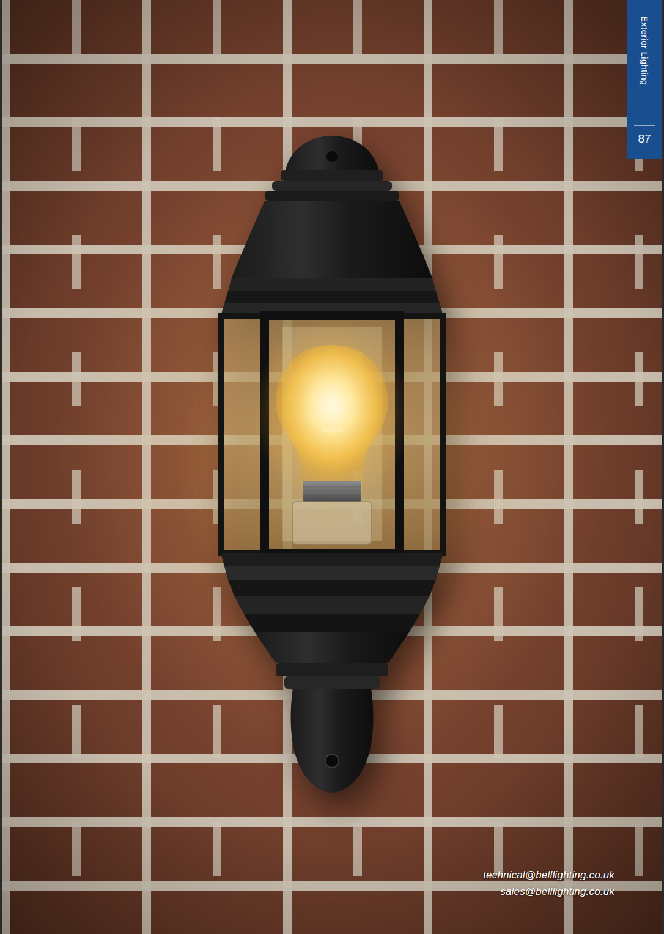Exterior half-lantern wall light shown illuminated against a brick wall.
Exterior Lighting
87
technical@belllighting.co.uk
sales@belllighting.co.uk